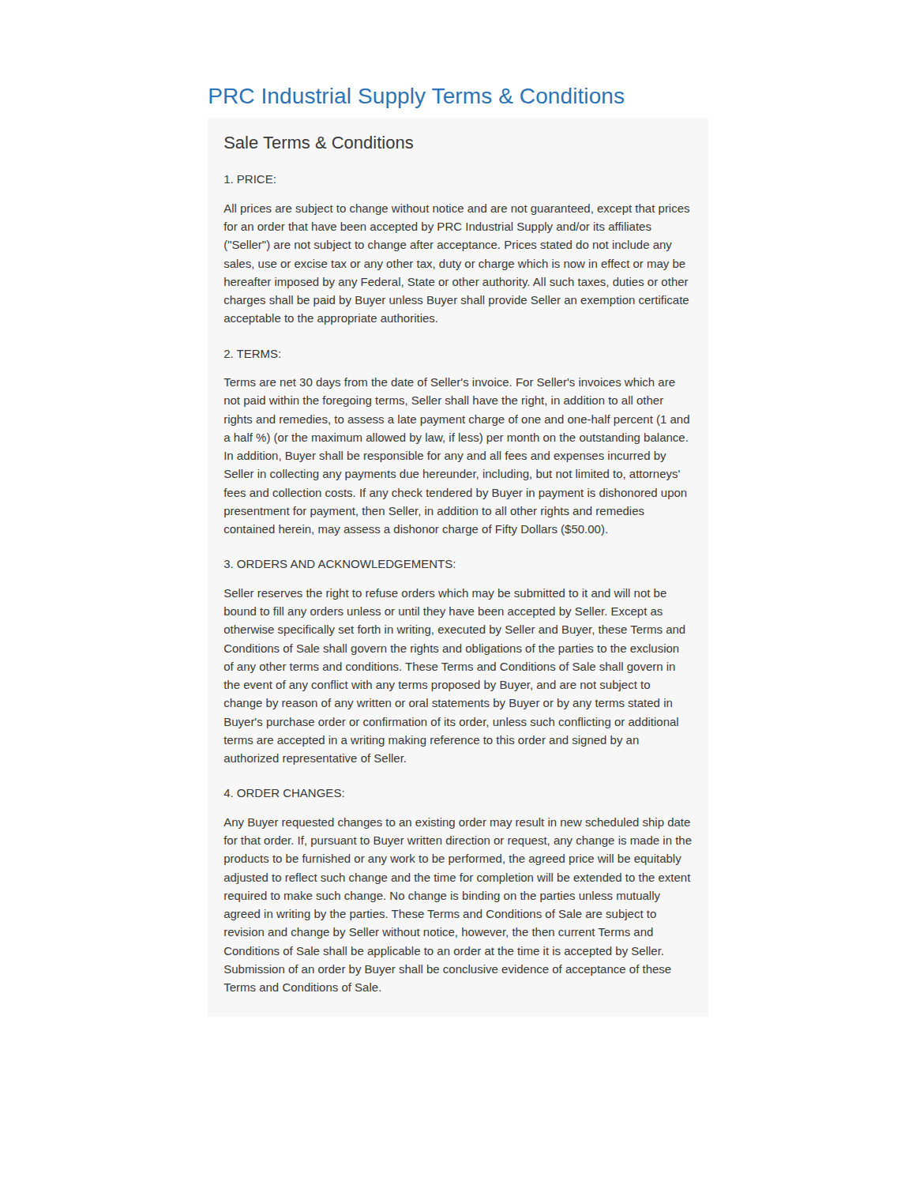PRC Industrial Supply Terms & Conditions
Sale Terms & Conditions
1. PRICE:
All prices are subject to change without notice and are not guaranteed, except that prices for an order that have been accepted by PRC Industrial Supply and/or its affiliates ("Seller") are not subject to change after acceptance. Prices stated do not include any sales, use or excise tax or any other tax, duty or charge which is now in effect or may be hereafter imposed by any Federal, State or other authority. All such taxes, duties or other charges shall be paid by Buyer unless Buyer shall provide Seller an exemption certificate acceptable to the appropriate authorities.
2. TERMS:
Terms are net 30 days from the date of Seller's invoice. For Seller's invoices which are not paid within the foregoing terms, Seller shall have the right, in addition to all other rights and remedies, to assess a late payment charge of one and one-half percent (1 and a half %) (or the maximum allowed by law, if less) per month on the outstanding balance. In addition, Buyer shall be responsible for any and all fees and expenses incurred by Seller in collecting any payments due hereunder, including, but not limited to, attorneys' fees and collection costs. If any check tendered by Buyer in payment is dishonored upon presentment for payment, then Seller, in addition to all other rights and remedies contained herein, may assess a dishonor charge of Fifty Dollars ($50.00).
3. ORDERS AND ACKNOWLEDGEMENTS:
Seller reserves the right to refuse orders which may be submitted to it and will not be bound to fill any orders unless or until they have been accepted by Seller. Except as otherwise specifically set forth in writing, executed by Seller and Buyer, these Terms and Conditions of Sale shall govern the rights and obligations of the parties to the exclusion of any other terms and conditions. These Terms and Conditions of Sale shall govern in the event of any conflict with any terms proposed by Buyer, and are not subject to change by reason of any written or oral statements by Buyer or by any terms stated in Buyer's purchase order or confirmation of its order, unless such conflicting or additional terms are accepted in a writing making reference to this order and signed by an authorized representative of Seller.
4. ORDER CHANGES:
Any Buyer requested changes to an existing order may result in new scheduled ship date for that order. If, pursuant to Buyer written direction or request, any change is made in the products to be furnished or any work to be performed, the agreed price will be equitably adjusted to reflect such change and the time for completion will be extended to the extent required to make such change. No change is binding on the parties unless mutually agreed in writing by the parties. These Terms and Conditions of Sale are subject to revision and change by Seller without notice, however, the then current Terms and Conditions of Sale shall be applicable to an order at the time it is accepted by Seller. Submission of an order by Buyer shall be conclusive evidence of acceptance of these Terms and Conditions of Sale.